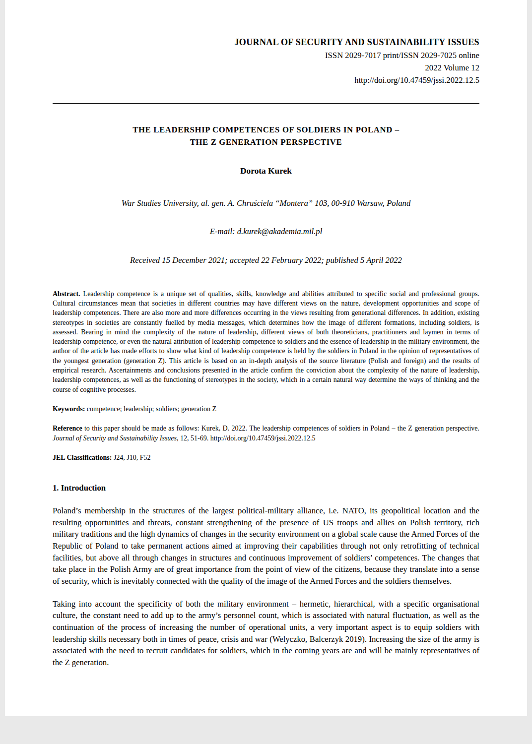JOURNAL OF SECURITY AND SUSTAINABILITY ISSUES
ISSN 2029-7017 print/ISSN 2029-7025 online
2022 Volume 12
http://doi.org/10.47459/jssi.2022.12.5
The Leadership Competences of Soldiers in Poland –
The Z Generation Perspective
Dorota Kurek
War Studies University, al. gen. A. Chruściela “Montera” 103, 00-910 Warsaw, Poland
E-mail: d.kurek@akademia.mil.pl
Received 15 December 2021; accepted 22 February 2022; published 5 April 2022
Abstract. Leadership competence is a unique set of qualities, skills, knowledge and abilities attributed to specific social and professional groups. Cultural circumstances mean that societies in different countries may have different views on the nature, development opportunities and scope of leadership competences. There are also more and more differences occurring in the views resulting from generational differences. In addition, existing stereotypes in societies are constantly fuelled by media messages, which determines how the image of different formations, including soldiers, is assessed. Bearing in mind the complexity of the nature of leadership, different views of both theoreticians, practitioners and laymen in terms of leadership competence, or even the natural attribution of leadership competence to soldiers and the essence of leadership in the military environment, the author of the article has made efforts to show what kind of leadership competence is held by the soldiers in Poland in the opinion of representatives of the youngest generation (generation Z). This article is based on an in-depth analysis of the source literature (Polish and foreign) and the results of empirical research. Ascertainments and conclusions presented in the article confirm the conviction about the complexity of the nature of leadership, leadership competences, as well as the functioning of stereotypes in the society, which in a certain natural way determine the ways of thinking and the course of cognitive processes.
Keywords: competence; leadership; soldiers; generation Z
Reference to this paper should be made as follows: Kurek, D. 2022. The leadership competences of soldiers in Poland – the Z generation perspective. Journal of Security and Sustainability Issues, 12, 51-69. http://doi.org/10.47459/jssi.2022.12.5
JEL Classifications: J24, J10, F52
1. Introduction
Poland’s membership in the structures of the largest political-military alliance, i.e. NATO, its geopolitical location and the resulting opportunities and threats, constant strengthening of the presence of US troops and allies on Polish territory, rich military traditions and the high dynamics of changes in the security environment on a global scale cause the Armed Forces of the Republic of Poland to take permanent actions aimed at improving their capabilities through not only retrofitting of technical facilities, but above all through changes in structures and continuous improvement of soldiers’ competences. The changes that take place in the Polish Army are of great importance from the point of view of the citizens, because they translate into a sense of security, which is inevitably connected with the quality of the image of the Armed Forces and the soldiers themselves.
Taking into account the specificity of both the military environment – hermetic, hierarchical, with a specific organisational culture, the constant need to add up to the army’s personnel count, which is associated with natural fluctuation, as well as the continuation of the process of increasing the number of operational units, a very important aspect is to equip soldiers with leadership skills necessary both in times of peace, crisis and war (Welyczko, Balcerzyk 2019). Increasing the size of the army is associated with the need to recruit candidates for soldiers, which in the coming years are and will be mainly representatives of the Z generation.